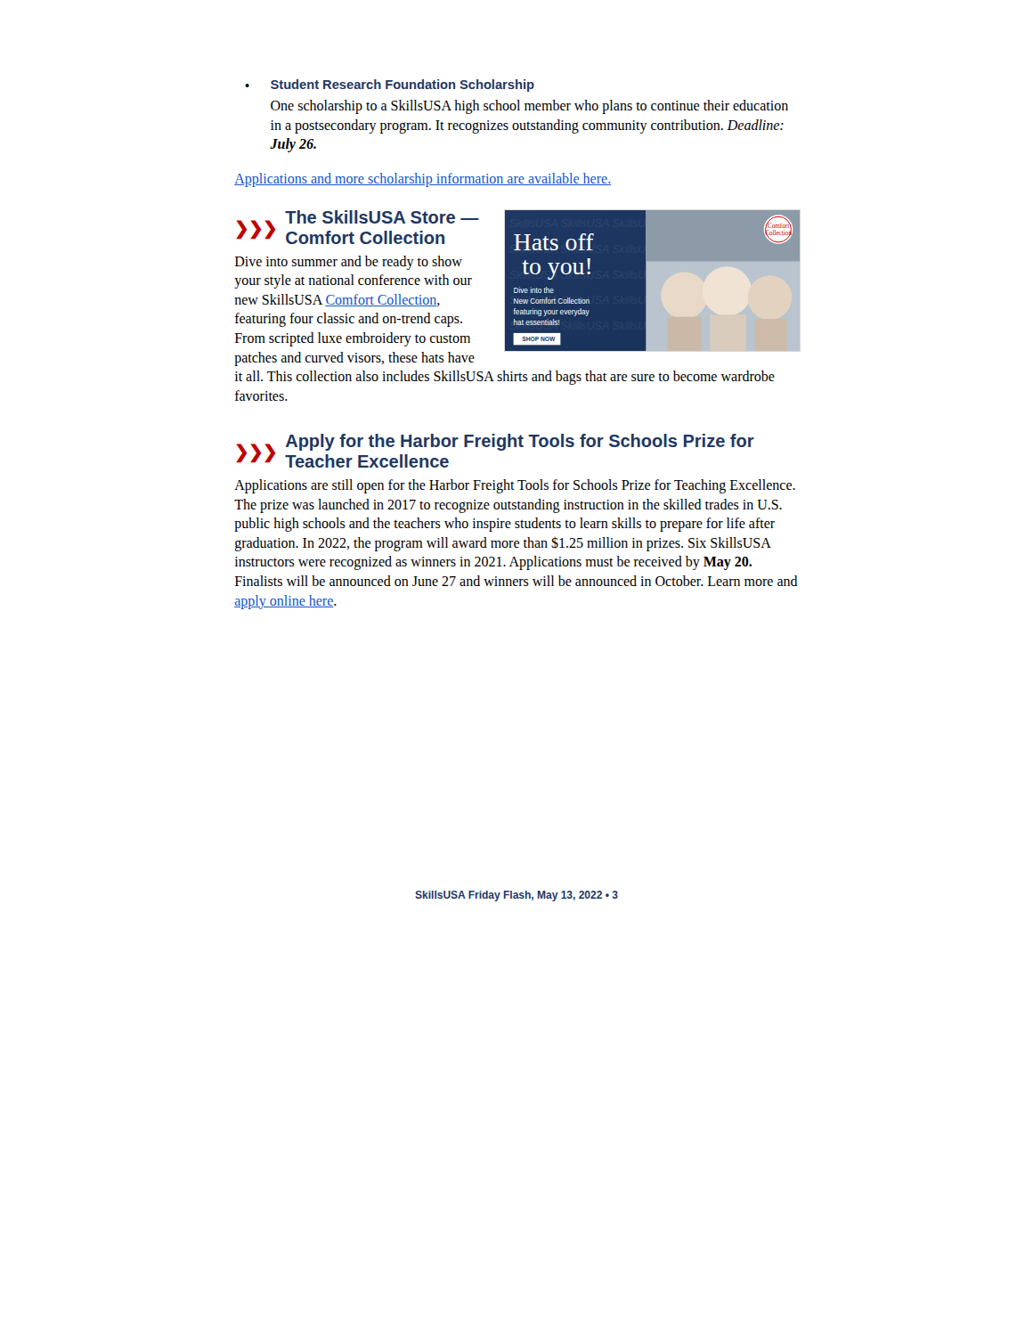Student Research Foundation Scholarship One scholarship to a SkillsUSA high school member who plans to continue their education in a postsecondary program. It recognizes outstanding community contribution. Deadline: July 26.
Applications and more scholarship information are available here.
❯❯❯ The SkillsUSA Store — Comfort Collection
Dive into summer and be ready to show your style at national conference with our new SkillsUSA Comfort Collection, featuring four classic and on-trend caps. From scripted luxe embroidery to custom patches and curved visors, these hats have it all. This collection also includes SkillsUSA shirts and bags that are sure to become wardrobe favorites.
❯❯❯ Apply for the Harbor Freight Tools for Schools Prize for Teacher Excellence
Applications are still open for the Harbor Freight Tools for Schools Prize for Teaching Excellence. The prize was launched in 2017 to recognize outstanding instruction in the skilled trades in U.S. public high schools and the teachers who inspire students to learn skills to prepare for life after graduation. In 2022, the program will award more than $1.25 million in prizes. Six SkillsUSA instructors were recognized as winners in 2021. Applications must be received by May 20. Finalists will be announced on June 27 and winners will be announced in October. Learn more and apply online here.
SkillsUSA Friday Flash, May 13, 2022 • 3